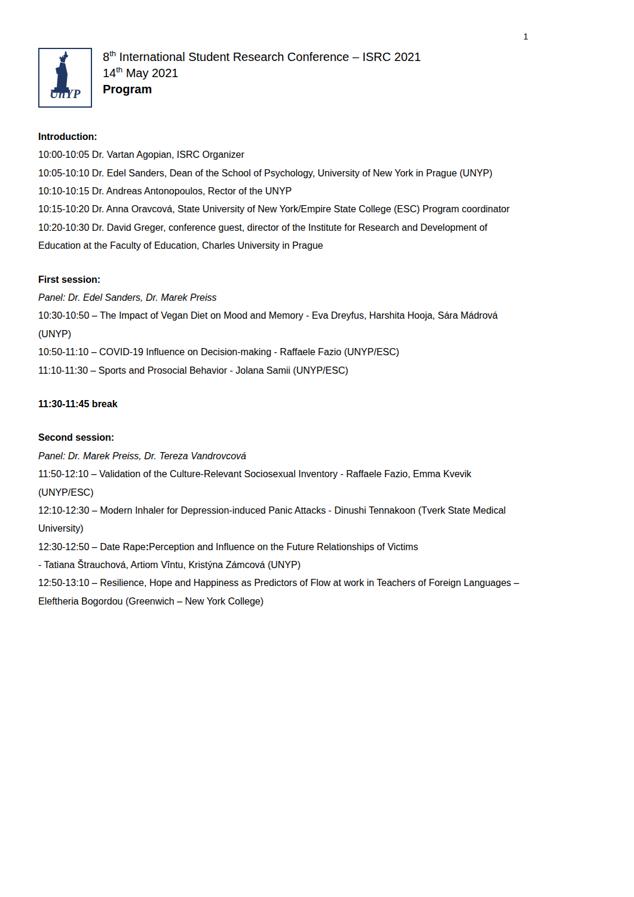1
UnYP
8th International Student Research Conference – ISRC 2021
14th May 2021
Program
Introduction:
10:00-10:05 Dr. Vartan Agopian, ISRC Organizer
10:05-10:10 Dr. Edel Sanders, Dean of the School of Psychology, University of New York in Prague (UNYP)
10:10-10:15 Dr. Andreas Antonopoulos, Rector of the UNYP
10:15-10:20 Dr. Anna Oravcová, State University of New York/Empire State College (ESC) Program coordinator
10:20-10:30 Dr. David Greger, conference guest, director of the Institute for Research and Development of Education at the Faculty of Education, Charles University in Prague
First session:
Panel: Dr. Edel Sanders, Dr. Marek Preiss
10:30-10:50 – The Impact of Vegan Diet on Mood and Memory - Eva Dreyfus, Harshita Hooja, Sára Mádrová (UNYP)
10:50-11:10 – COVID-19 Influence on Decision-making - Raffaele Fazio (UNYP/ESC)
11:10-11:30 – Sports and Prosocial Behavior - Jolana Samii (UNYP/ESC)
11:30-11:45 break
Second session:
Panel: Dr. Marek Preiss, Dr. Tereza Vandrovcová
11:50-12:10 – Validation of the Culture-Relevant Sociosexual Inventory - Raffaele Fazio, Emma Kvevik (UNYP/ESC)
12:10-12:30 – Modern Inhaler for Depression-induced Panic Attacks - Dinushi Tennakoon (Tverk State Medical University)
12:30-12:50 – Date Rape: Perception and Influence on the Future Relationships of Victims
- Tatiana Štrauchová, Artiom Vîntu, Kristýna Zámcová (UNYP)
12:50-13:10 – Resilience, Hope and Happiness as Predictors of Flow at work in Teachers of Foreign Languages – Eleftheria Bogordou (Greenwich – New York College)